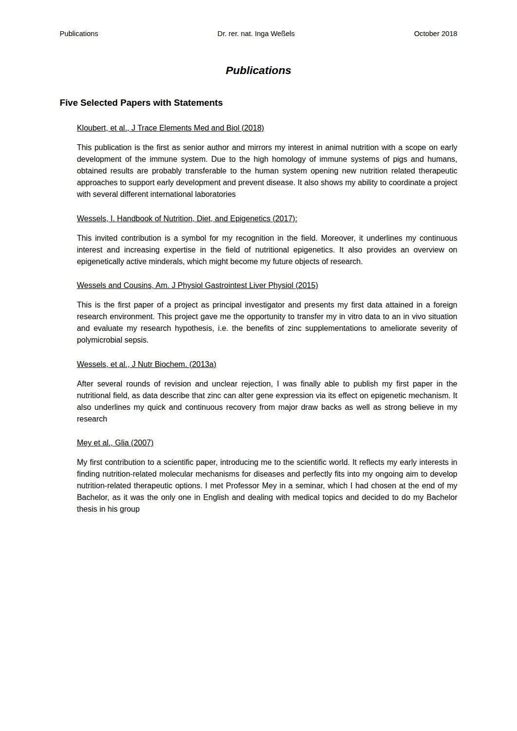Publications Dr. rer. nat. Inga Weßels October 2018
Publications
Five Selected Papers with Statements
Kloubert, et al., J Trace Elements Med and Biol (2018)
This publication is the first as senior author and mirrors my interest in animal nutrition with a scope on early development of the immune system. Due to the high homology of immune systems of pigs and humans, obtained results are probably transferable to the human system opening new nutrition related therapeutic approaches to support early development and prevent disease. It also shows my ability to coordinate a project with several different international laboratories
Wessels, I. Handbook of Nutrition, Diet, and Epigenetics (2017):
This invited contribution is a symbol for my recognition in the field. Moreover, it underlines my continuous interest and increasing expertise in the field of nutritional epigenetics. It also provides an overview on epigenetically active minderals, which might become my future objects of research.
Wessels and Cousins, Am. J Physiol Gastrointest Liver Physiol (2015)
This is the first paper of a project as principal investigator and presents my first data attained in a foreign research environment. This project gave me the opportunity to transfer my in vitro data to an in vivo situation and evaluate my research hypothesis, i.e. the benefits of zinc supplementations to ameliorate severity of polymicrobial sepsis.
Wessels, et al., J Nutr Biochem. (2013a)
After several rounds of revision and unclear rejection, I was finally able to publish my first paper in the nutritional field, as data describe that zinc can alter gene expression via its effect on epigenetic mechanism. It also underlines my quick and continuous recovery from major draw backs as well as strong believe in my research
Mey et al., Glia (2007)
My first contribution to a scientific paper, introducing me to the scientific world. It reflects my early interests in finding nutrition-related molecular mechanisms for diseases and perfectly fits into my ongoing aim to develop nutrition-related therapeutic options. I met Professor Mey in a seminar, which I had chosen at the end of my Bachelor, as it was the only one in English and dealing with medical topics and decided to do my Bachelor thesis in his group